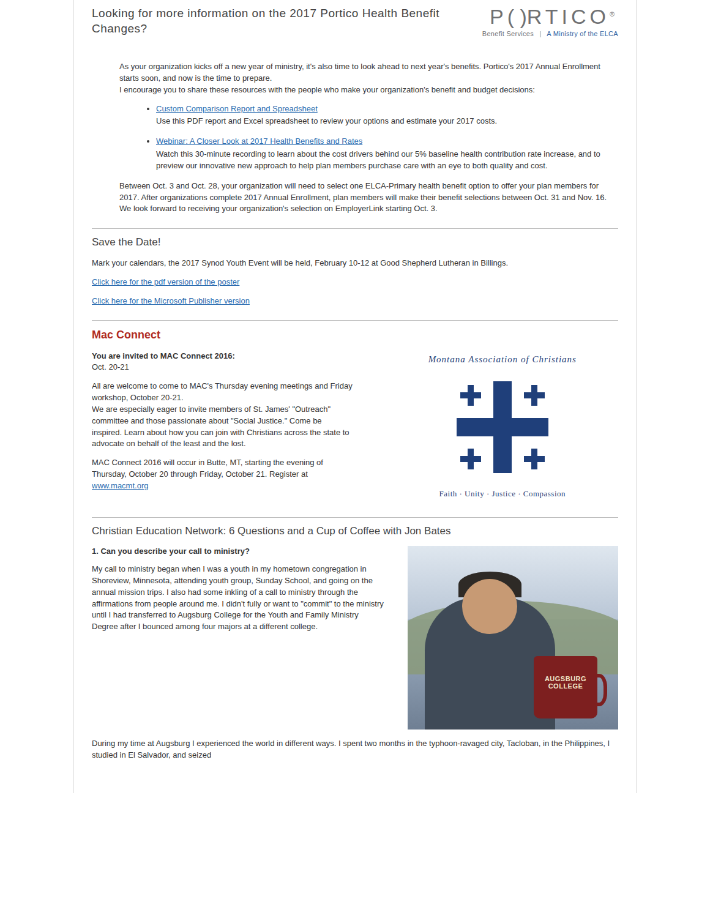Looking for more information on the 2017 Portico Health Benefit Changes?
P( ) RTICO®
Benefit Services | A Ministry of the ELCA
As your organization kicks off a new year of ministry, it's also time to look ahead to next year's benefits. Portico's 2017 Annual Enrollment starts soon, and now is the time to prepare.
I encourage you to share these resources with the people who make your organization's benefit and budget decisions:
Custom Comparison Report and Spreadsheet Use this PDF report and Excel spreadsheet to review your options and estimate your 2017 costs.
Webinar: A Closer Look at 2017 Health Benefits and Rates Watch this 30-minute recording to learn about the cost drivers behind our 5% baseline health contribution rate increase, and to preview our innovative new approach to help plan members purchase care with an eye to both quality and cost.
Between Oct. 3 and Oct. 28, your organization will need to select one ELCA-Primary health benefit option to offer your plan members for 2017. After organizations complete 2017 Annual Enrollment, plan members will make their benefit selections between Oct. 31 and Nov. 16. We look forward to receiving your organization's selection on EmployerLink starting Oct. 3.
Save the Date!
Mark your calendars, the 2017 Synod Youth Event will be held, February 10-12 at Good Shepherd Lutheran in Billings.
Click here for the pdf version of the poster
Click here for the Microsoft Publisher version
Mac Connect
You are invited to MAC Connect 2016:
Oct. 20-21
All are welcome to come to MAC's Thursday evening meetings and Friday workshop, October 20-21.
We are especially eager to invite members of St. James' "Outreach" committee and those passionate about "Social Justice." Come be inspired. Learn about how you can join with Christians across the state to advocate on behalf of the least and the lost.
MAC Connect 2016 will occur in Butte, MT, starting the evening of Thursday, October 20 through Friday, October 21. Register at www.macmt.org
Montana Association of Christians
Faith · Unity · Justice · Compassion
Christian Education Network: 6 Questions and a Cup of Coffee with Jon Bates
1. Can you describe your call to ministry?
My call to ministry began when I was a youth in my hometown congregation in Shoreview, Minnesota, attending youth group, Sunday School, and going on the annual mission trips. I also had some inkling of a call to ministry through the affirmations from people around me. I didn't fully or want to "commit" to the ministry until I had transferred to Augsburg College for the Youth and Family Ministry Degree after I bounced among four majors at a different college.
AUGSBURG
COLLEGE
During my time at Augsburg I experienced the world in different ways. I spent two months in the typhoon-ravaged city, Tacloban, in the Philippines, I studied in El Salvador, and seized